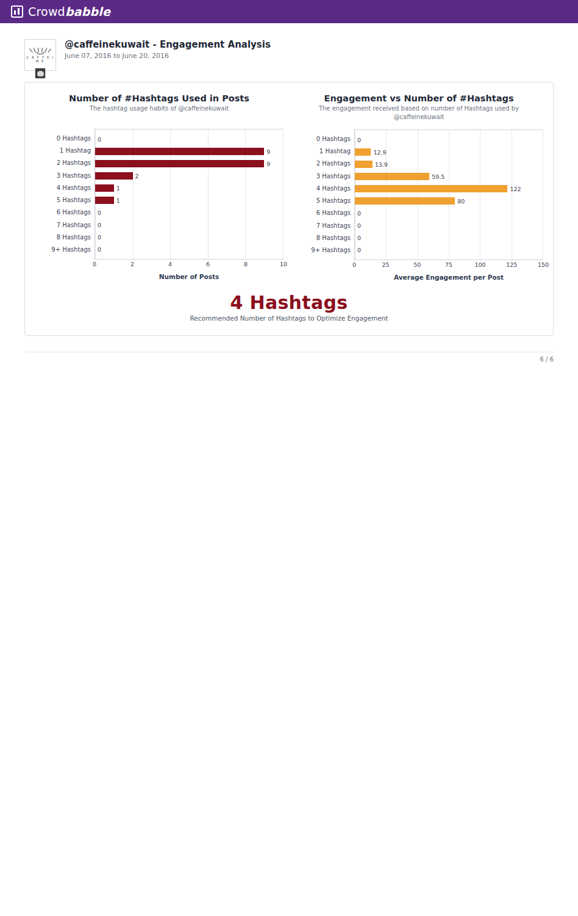Crowd babble
C A F F E I N E
@caffeinekuwait - Engagement Analysis
June 07, 2016 to June 20, 2016
Number of #Hashtags Used in Posts
The hashtag usage habits of @caffeinekuwait
0 Hashtags
1 Hashtag
2 Hashtags
3 Hashtags
4 Hashtags
5 Hashtags
6 Hashtags
7 Hashtags
8 Hashtags
9+ Hashtags
0
9
9
2
1
1
0
0
0
0
0 2 4 6 8 10
Number of Posts
Engagement vs Number of #Hashtags
The engagement received based on number of Hashtags used by @caffeinekuwait
0 Hashtags
1 Hashtag
2 Hashtags
3 Hashtags
4 Hashtags
5 Hashtags
6 Hashtags
7 Hashtags
8 Hashtags
9+ Hashtags
0
12.9
13.9
59.5
122
80
0
0
0
0
0 25 50 75 100 125 150
Average Engagement per Post
4 Hashtags
Recommended Number of Hashtags to Optimize Engagement
6 / 6